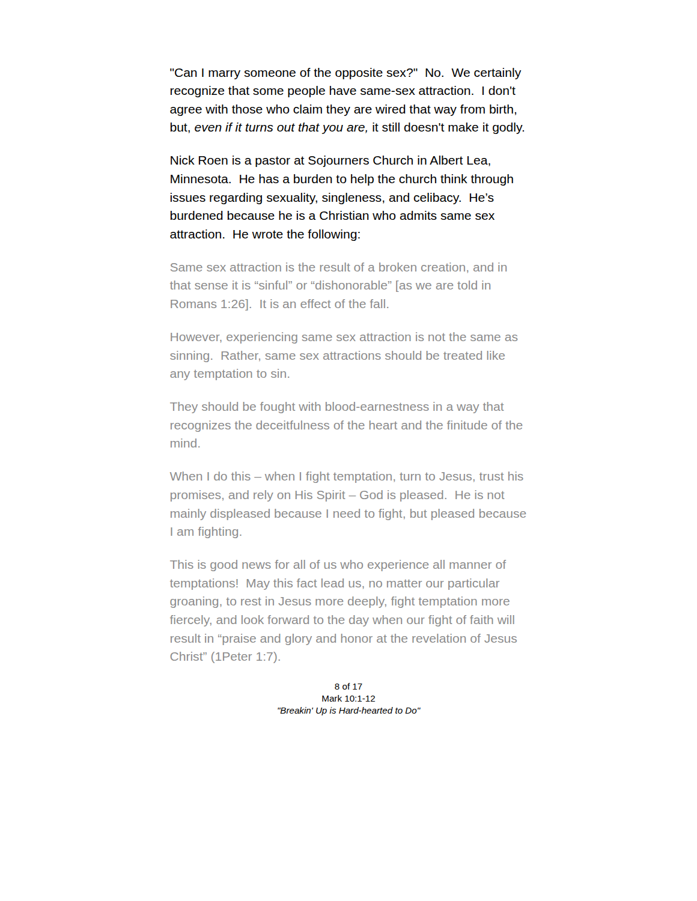"Can I marry someone of the opposite sex?" No. We certainly recognize that some people have same-sex attraction. I don't agree with those who claim they are wired that way from birth, but, even if it turns out that you are, it still doesn't make it godly.
Nick Roen is a pastor at Sojourners Church in Albert Lea, Minnesota. He has a burden to help the church think through issues regarding sexuality, singleness, and celibacy. He’s burdened because he is a Christian who admits same sex attraction. He wrote the following:
Same sex attraction is the result of a broken creation, and in that sense it is “sinful” or “dishonorable” [as we are told in Romans 1:26]. It is an effect of the fall.
However, experiencing same sex attraction is not the same as sinning. Rather, same sex attractions should be treated like any temptation to sin.
They should be fought with blood-earnestness in a way that recognizes the deceitfulness of the heart and the finitude of the mind.
When I do this – when I fight temptation, turn to Jesus, trust his promises, and rely on His Spirit – God is pleased. He is not mainly displeased because I need to fight, but pleased because I am fighting.
This is good news for all of us who experience all manner of temptations! May this fact lead us, no matter our particular groaning, to rest in Jesus more deeply, fight temptation more fiercely, and look forward to the day when our fight of faith will result in “praise and glory and honor at the revelation of Jesus Christ” (1Peter 1:7).
8 of 17
Mark 10:1-12
"Breakin' Up is Hard-hearted to Do"